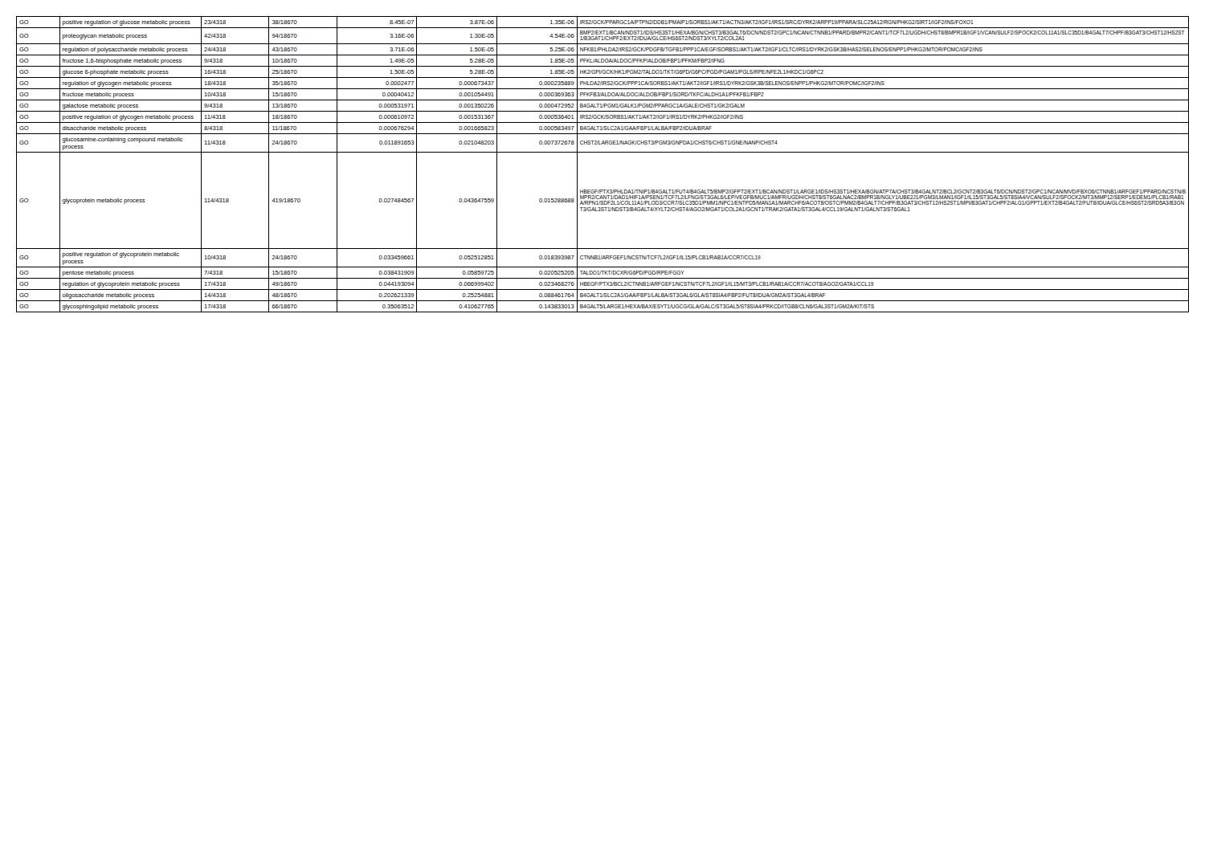| GO | positive regulation of glucose metabolic process | 23/4318 | 38/18670 | 8.45E-07 | 3.87E-06 | 1.35E-06 | IRS2/GCK/PPARGC1A/PTPN2/DDB1/PMAIP1/SORBS1/AKT1/ACTN3/AKT2/IGF1/IRS1/SRC/DYRK2/ARPP19/PPARA/SLC25A12/RGN/PHKG2/SIRT1/IGF2/INS/FOXO1 |
| GO | proteoglycan metabolic process | 42/4318 | 94/18670 | 3.16E-06 | 1.30E-05 | 4.54E-06 | BMP2/EXT1/BCAN/NDST1/IDS/HS3ST1/HEXA/BGN/CHST3/B3GALT6/DCN/NDST2/GPC1/NCAN/CTNNB1/PPARD/BMPR2/CANT1/TCF7L2/UGDH/CHST8/BMPR1B/IGF1/VCAN/SULF2/SPOCK2/COL11A1/SLC35D1/B4GALT7/CHPF/B3GAT3/CHST12/HS2ST1/B3GAT1/CHPF2/EXT2/IDUA/GLCE/HS6ST2/NDST3/XYLT2/COL2A1 |
| GO | regulation of polysaccharide metabolic process | 24/4318 | 43/18670 | 3.71E-06 | 1.50E-05 | 5.25E-06 | NFKB1/PHLDA2/IRS2/GCK/PDGFB/TGFB1/PPP1CA/EGF/SORBS1/AKT1/AKT2/IGF1/CLTC/IRS1/DYRK2/GSK3B/HAS2/SELENOS/ENPP1/PHKG2/MTOR/POMC/IGF2/INS |
| GO | fructose 1,6-bisphosphate metabolic process | 9/4318 | 10/18670 | 1.49E-05 | 5.28E-05 | 1.85E-05 | PFKL/ALDOA/ALDOC/PFKP/ALDOB/FBP1/PFKM/FBP2/IFNG |
| GO | glucose 6-phosphate metabolic process | 16/4318 | 25/18670 | 1.50E-05 | 5.28E-05 | 1.85E-05 | HK2/GPI/GCK/HK1/PGM2/TALDO1/TKT/G6PD/G6PC/PGD/PGAM1/PGLS/RPE/NFE2L1/HKDC1/G6PC2 |
| GO | regulation of glycogen metabolic process | 18/4318 | 35/18670 | 0.0002477 | 0.000673437 | 0.000235889 | PHLDA2/IRS2/GCK/PPP1CA/SORBS1/AKT1/AKT2/IGF1/IRS1/DYRK2/GSK3B/SELENOS/ENPP1/PHKG2/MTOR/POMC/IGF2/INS |
| GO | fructose metabolic process | 10/4318 | 15/18670 | 0.00040412 | 0.001054491 | 0.000369363 | PFKFB3/ALDOA/ALDOC/ALDOB/FBP1/SORD/TKFC/ALDH1A1/PFKFB1/FBP2 |
| GO | galactose metabolic process | 9/4318 | 13/18670 | 0.000531971 | 0.001350226 | 0.000472952 | B4GALT1/PGM1/GALK1/PGM2/PPARGC1A/GALE/CHST1/GK2/GALM |
| GO | positive regulation of glycogen metabolic process | 11/4318 | 18/18670 | 0.000610972 | 0.001531367 | 0.000536401 | IRS2/GCK/SORBS1/AKT1/AKT2/IGF1/IRS1/DYRK2/PHKG2/IGF2/INS |
| GO | disaccharide metabolic process | 8/4318 | 11/18670 | 0.000676294 | 0.001665823 | 0.000583497 | B4GALT1/SLC2A1/GAA/FBP1/LALBA/FBP2/IDUA/BRAF |
| GO | glucosamine-containing compound metabolic process | 11/4318 | 24/18670 | 0.011891653 | 0.021048203 | 0.007372678 | CHST2/LARGE1/NAGK/CHST3/PGM3/GNPDA1/CHST6/CHST1/GNE/NANP/CHST4 |
| GO | glycoprotein metabolic process | 114/4318 | 419/18670 | 0.027484567 | 0.043647559 | 0.015288688 | HBEGF/PTX3/PHLDA1/TNIP1/B4GALT1/FUT4/B4GALT5/BMP2/GFPT2/EXT1/BCAN/NDST1/LARGE1/IDS/HS3ST1/HEXA/BGN/ATP7A/CHST3/B4GALNT2/BCL2/GCNT2/B3GALT6/DCN/NDST2/GPC1/NCAN/MVD/FBXO6/CTNNB1/ARFGEF1/PPARD/NCSTN/BMPR2/CANT1/DAD1/HIF1A/PSEN1/TCF7L2/LFNG/ST3GAL6/LEP/VEGFB/MUC1/AMFR/UGDH/CHST8/ST6GALNAC2/BMPR1B/NGLY1/UBE2J1/PGM3/LMAN1/IGF1/IL15/ST3GAL5/ST8SIA4/VCAN/SULF2/SPOCK2/MT3/MMP12/SERP1/EDEM1/PLCB1/RAB1A/RPN1/SDF2L1/COL11A1/PLOD3/CCR7/SLC35D1/PMM1/NPC1/ENTPD5/MAN1A1/MARCHF6/ACOT8/OSTC/PMM2/B4GALT7/CHPF/B3GAT3/CHST12/HS2ST1/MPI/B3GAT1/CHPF2/ALG1/GPPT1/EXT2/B4GALT2/FUT8/IDUA/GLCE/HS6ST2/SRD5A3/B3GNT3/GAL3ST1/NDST3/B4GALT4/XYLT2/CHST4/AGO2/MGAT1/COL2A1/GCNT1/TRAK2/GATA1/ST3GAL4/CCL19/GALNT1/GALNT3/ST6GAL1 |
| GO | positive regulation of glycoprotein metabolic process | 10/4318 | 24/18670 | 0.033459661 | 0.052512851 | 0.018393987 | CTNNB1/ARFGEF1/NCSTN/TCF7L2/IGF1/IL15/PLCB1/RAB1A/CCR7/CCL19 |
| GO | pentose metabolic process | 7/4318 | 15/18670 | 0.038431909 | 0.05859725 | 0.020525205 | TALDO1/TKT/DCXR/G6PD/PGD/RPE/FGGY |
| GO | regulation of glycoprotein metabolic process | 17/4318 | 49/18670 | 0.044193094 | 0.066999402 | 0.023468276 | HBEGF/PTX3/BCL2/CTNNB1/ARFGEF1/NCSTN/TCF7L2/IGF1/IL15/MT3/PLCB1/RAB1A/CCR7/ACOT8/AGO2/GATA1/CCL19 |
| GO | oligosaccharide metabolic process | 14/4318 | 48/18670 | 0.202621339 | 0.25254881 | 0.088461764 | B4GALT1/SLC2A1/GAA/FBP1/LALBA/ST3GAL6/GLA/ST8SIA4/FBP2/FUT8/IDUA/GM2A/ST3GAL4/BRAF |
| GO | glycosphingolipid metabolic process | 17/4318 | 66/18670 | 0.35063512 | 0.410627765 | 0.143833013 | B4GALT5/LARGE1/HEXA/BAX/ESYT1/UGCG/GLA/GALC/ST3GAL5/ST8SIA4/PRKCD/ITGB8/CLN6/GAL3ST1/GM2A/KIT/STS |